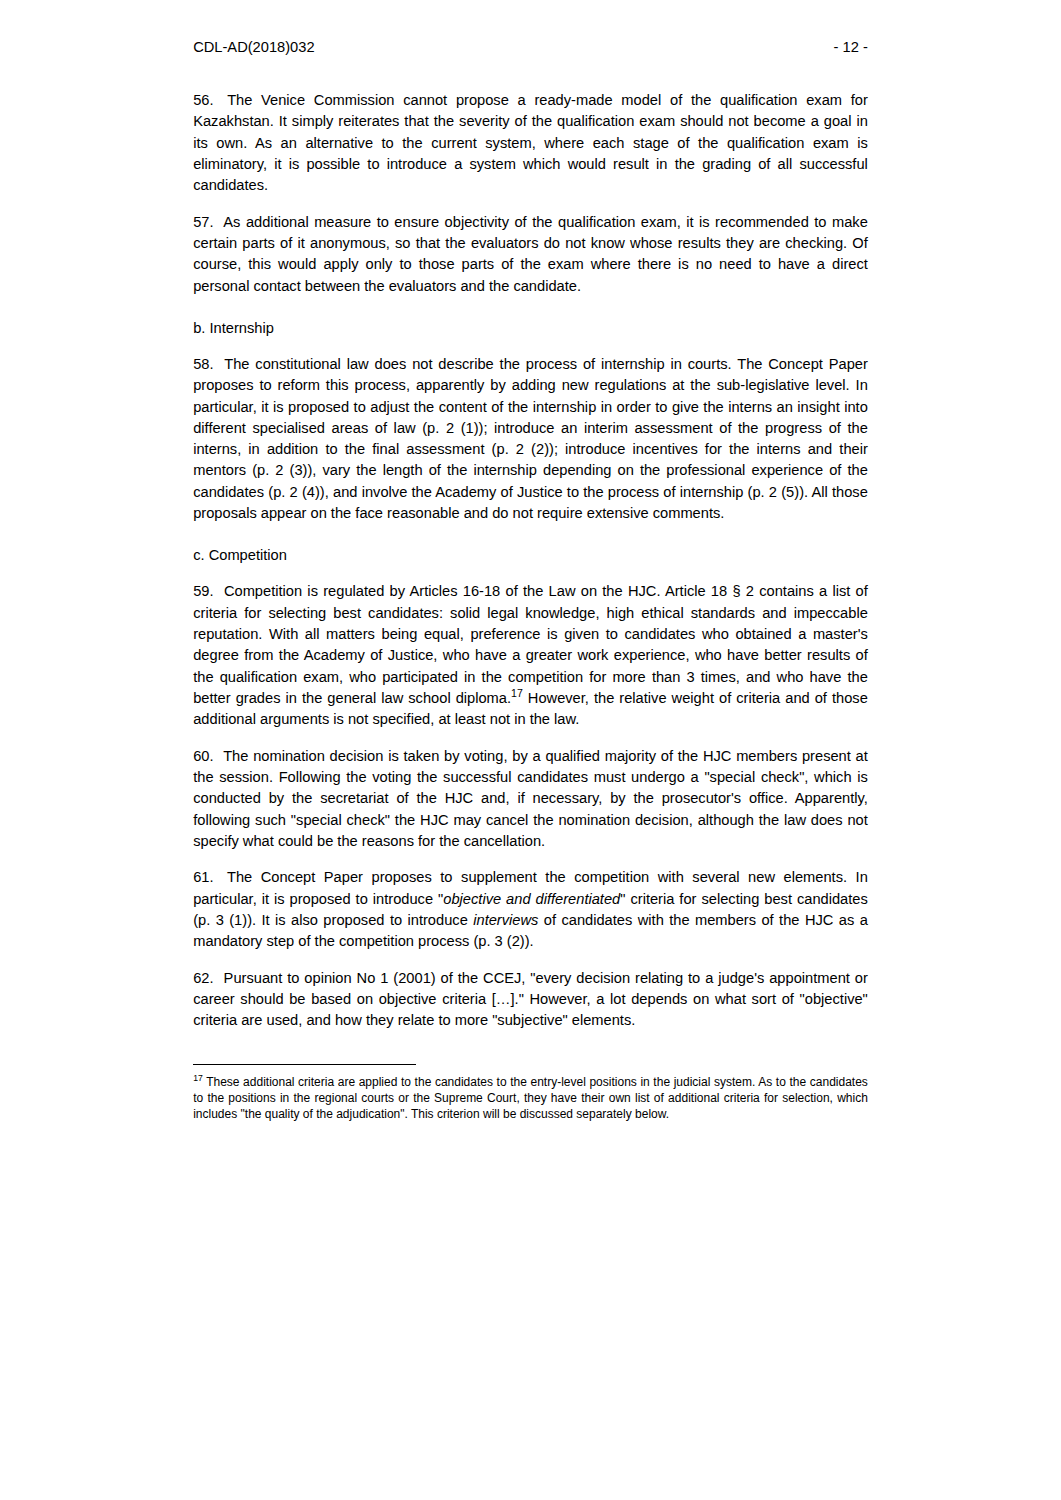CDL-AD(2018)032 - 12 -
56. The Venice Commission cannot propose a ready-made model of the qualification exam for Kazakhstan. It simply reiterates that the severity of the qualification exam should not become a goal in its own. As an alternative to the current system, where each stage of the qualification exam is eliminatory, it is possible to introduce a system which would result in the grading of all successful candidates.
57. As additional measure to ensure objectivity of the qualification exam, it is recommended to make certain parts of it anonymous, so that the evaluators do not know whose results they are checking. Of course, this would apply only to those parts of the exam where there is no need to have a direct personal contact between the evaluators and the candidate.
b. Internship
58. The constitutional law does not describe the process of internship in courts. The Concept Paper proposes to reform this process, apparently by adding new regulations at the sub-legislative level. In particular, it is proposed to adjust the content of the internship in order to give the interns an insight into different specialised areas of law (p. 2 (1)); introduce an interim assessment of the progress of the interns, in addition to the final assessment (p. 2 (2)); introduce incentives for the interns and their mentors (p. 2 (3)), vary the length of the internship depending on the professional experience of the candidates (p. 2 (4)), and involve the Academy of Justice to the process of internship (p. 2 (5)). All those proposals appear on the face reasonable and do not require extensive comments.
c. Competition
59. Competition is regulated by Articles 16-18 of the Law on the HJC. Article 18 § 2 contains a list of criteria for selecting best candidates: solid legal knowledge, high ethical standards and impeccable reputation. With all matters being equal, preference is given to candidates who obtained a master's degree from the Academy of Justice, who have a greater work experience, who have better results of the qualification exam, who participated in the competition for more than 3 times, and who have the better grades in the general law school diploma.17 However, the relative weight of criteria and of those additional arguments is not specified, at least not in the law.
60. The nomination decision is taken by voting, by a qualified majority of the HJC members present at the session. Following the voting the successful candidates must undergo a "special check", which is conducted by the secretariat of the HJC and, if necessary, by the prosecutor's office. Apparently, following such "special check" the HJC may cancel the nomination decision, although the law does not specify what could be the reasons for the cancellation.
61. The Concept Paper proposes to supplement the competition with several new elements. In particular, it is proposed to introduce "objective and differentiated" criteria for selecting best candidates (p. 3 (1)). It is also proposed to introduce interviews of candidates with the members of the HJC as a mandatory step of the competition process (p. 3 (2)).
62. Pursuant to opinion No 1 (2001) of the CCEJ, "every decision relating to a judge's appointment or career should be based on objective criteria […]." However, a lot depends on what sort of "objective" criteria are used, and how they relate to more "subjective" elements.
17 These additional criteria are applied to the candidates to the entry-level positions in the judicial system. As to the candidates to the positions in the regional courts or the Supreme Court, they have their own list of additional criteria for selection, which includes "the quality of the adjudication". This criterion will be discussed separately below.